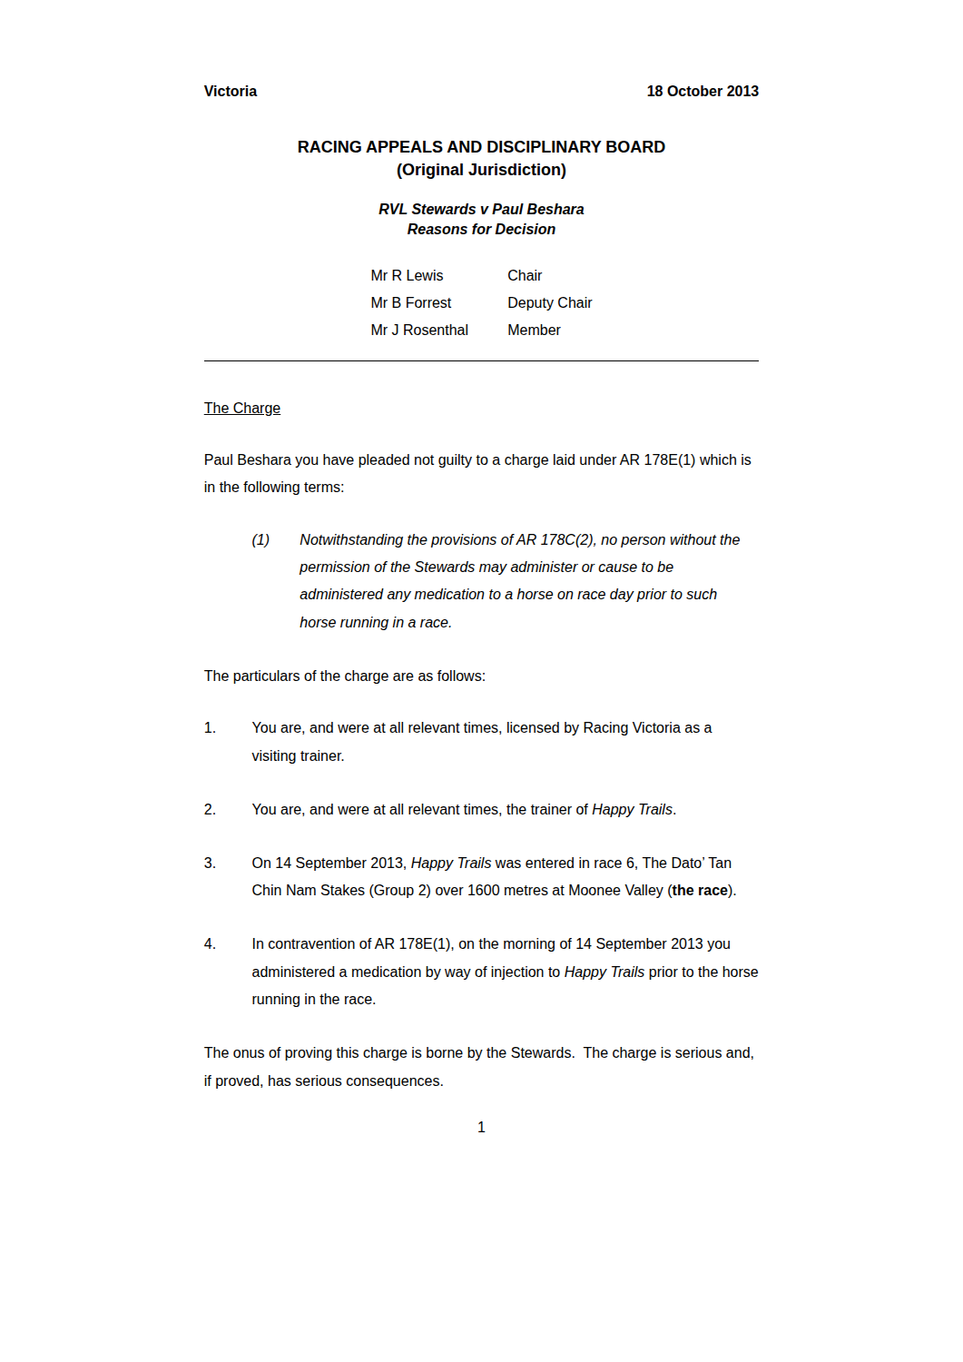Victoria 18 October 2013
RACING APPEALS AND DISCIPLINARY BOARD
(Original Jurisdiction)
RVL Stewards v Paul Beshara
Reasons for Decision
| Mr R Lewis | Chair |
| Mr B Forrest | Deputy Chair |
| Mr J Rosenthal | Member |
The Charge
Paul Beshara you have pleaded not guilty to a charge laid under AR 178E(1) which is in the following terms:
(1)
Notwithstanding the provisions of AR 178C(2), no person without the permission of the Stewards may administer or cause to be administered any medication to a horse on race day prior to such horse running in a race.
The particulars of the charge are as follows:
1. You are, and were at all relevant times, licensed by Racing Victoria as a visiting trainer.
2. You are, and were at all relevant times, the trainer of Happy Trails.
3. On 14 September 2013, Happy Trails was entered in race 6, The Dato’ Tan Chin Nam Stakes (Group 2) over 1600 metres at Moonee Valley (the race).
4. In contravention of AR 178E(1), on the morning of 14 September 2013 you administered a medication by way of injection to Happy Trails prior to the horse running in the race.
The onus of proving this charge is borne by the Stewards. The charge is serious and, if proved, has serious consequences.
1